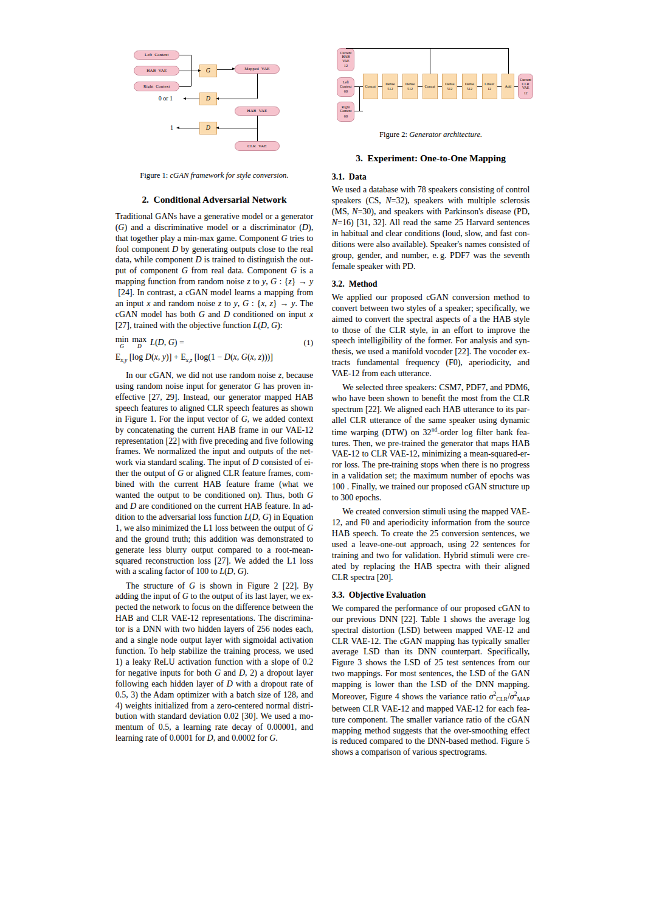Left Context
HAB VAE
Right Context
G
D
D
Mapped VAE
HAB VAE
CLR VAE
0 or 1
1
Figure 1: cGAN framework for style conversion.
2. Conditional Adversarial Network
Traditional GANs have a generative model or a generator (G) and a discriminative model or a discriminator (D), that together play a min-max game. Component G tries to fool component D by generating outputs close to the real data, while component D is trained to distinguish the output of component G from real data. Component G is a mapping function from random noise z to y, G : {z} → y [24]. In contrast, a cGAN model learns a mapping from an input x and random noise z to y, G : {x, z} → y. The cGAN model has both G and D conditioned on input x [27], trained with the objective function L(D, G):
min G max D L(D, G) = (1)
Ex,y [log D(x, y)] + Ex,z [log(1 − D(x, G(x, z)))]
In our cGAN, we did not use random noise z, because using random noise input for generator G has proven ineffective [27, 29]. Instead, our generator mapped HAB speech features to aligned CLR speech features as shown in Figure 1. For the input vector of G, we added context by concatenating the current HAB frame in our VAE-12 representation [22] with five preceding and five following frames. We normalized the input and outputs of the network via standard scaling. The input of D consisted of either the output of G or aligned CLR feature frames, combined with the current HAB feature frame (what we wanted the output to be conditioned on). Thus, both G and D are conditioned on the current HAB feature. In addition to the adversarial loss function L(D, G) in Equation 1, we also minimized the L1 loss between the output of G and the ground truth; this addition was demonstrated to generate less blurry output compared to a root-mean-squared reconstruction loss [27]. We added the L1 loss with a scaling factor of 100 to L(D, G).
The structure of G is shown in Figure 2 [22]. By adding the input of G to the output of its last layer, we expected the network to focus on the difference between the HAB and CLR VAE-12 representations. The discriminator is a DNN with two hidden layers of 256 nodes each, and a single node output layer with sigmoidal activation function. To help stabilize the training process, we used 1) a leaky ReLU activation function with a slope of 0.2 for negative inputs for both G and D, 2) a dropout layer following each hidden layer of D with a dropout rate of 0.5, 3) the Adam optimizer with a batch size of 128, and 4) weights initialized from a zero-centered normal distribution with standard deviation 0.02 [30]. We used a momentum of 0.5, a learning rate decay of 0.00001, and learning rate of 0.0001 for D, and 0.0002 for G.
Current
HAB
VAE
12
Left
Context
60
Right
Context
60
Concat
Dense
512
Dense
512
Concat
Dense
512
Dense
512
Linear
12
Add
Current
CLR
VAE
12
Figure 2: Generator architecture.
3. Experiment: One-to-One Mapping
3.1. Data
We used a database with 78 speakers consisting of control speakers (CS, N=32), speakers with multiple sclerosis (MS, N=30), and speakers with Parkinson's disease (PD, N=16) [31, 32]. All read the same 25 Harvard sentences in habitual and clear conditions (loud, slow, and fast conditions were also available). Speaker's names consisted of group, gender, and number, e. g. PDF7 was the seventh female speaker with PD.
3.2. Method
We applied our proposed cGAN conversion method to convert between two styles of a speaker; specifically, we aimed to convert the spectral aspects of a the HAB style to those of the CLR style, in an effort to improve the speech intelligibility of the former. For analysis and synthesis, we used a manifold vocoder [22]. The vocoder extracts fundamental frequency (F0), aperiodicity, and VAE-12 from each utterance.
We selected three speakers: CSM7, PDF7, and PDM6, who have been shown to benefit the most from the CLR spectrum [22]. We aligned each HAB utterance to its parallel CLR utterance of the same speaker using dynamic time warping (DTW) on 32nd-order log filter bank features. Then, we pre-trained the generator that maps HAB VAE-12 to CLR VAE-12, minimizing a mean-squared-error loss. The pre-training stops when there is no progress in a validation set; the maximum number of epochs was 100 . Finally, we trained our proposed cGAN structure up to 300 epochs.
We created conversion stimuli using the mapped VAE-12, and F0 and aperiodicity information from the source HAB speech. To create the 25 conversion sentences, we used a leave-one-out approach, using 22 sentences for training and two for validation. Hybrid stimuli were created by replacing the HAB spectra with their aligned CLR spectra [20].
3.3. Objective Evaluation
We compared the performance of our proposed cGAN to our previous DNN [22]. Table 1 shows the average log spectral distortion (LSD) between mapped VAE-12 and CLR VAE-12. The cGAN mapping has typically smaller average LSD than its DNN counterpart. Specifically, Figure 3 shows the LSD of 25 test sentences from our two mappings. For most sentences, the LSD of the GAN mapping is lower than the LSD of the DNN mapping. Moreover, Figure 4 shows the variance ratio σ2CLR/σ2MAP between CLR VAE-12 and mapped VAE-12 for each feature component. The smaller variance ratio of the cGAN mapping method suggests that the over-smoothing effect is reduced compared to the DNN-based method. Figure 5 shows a comparison of various spectrograms.